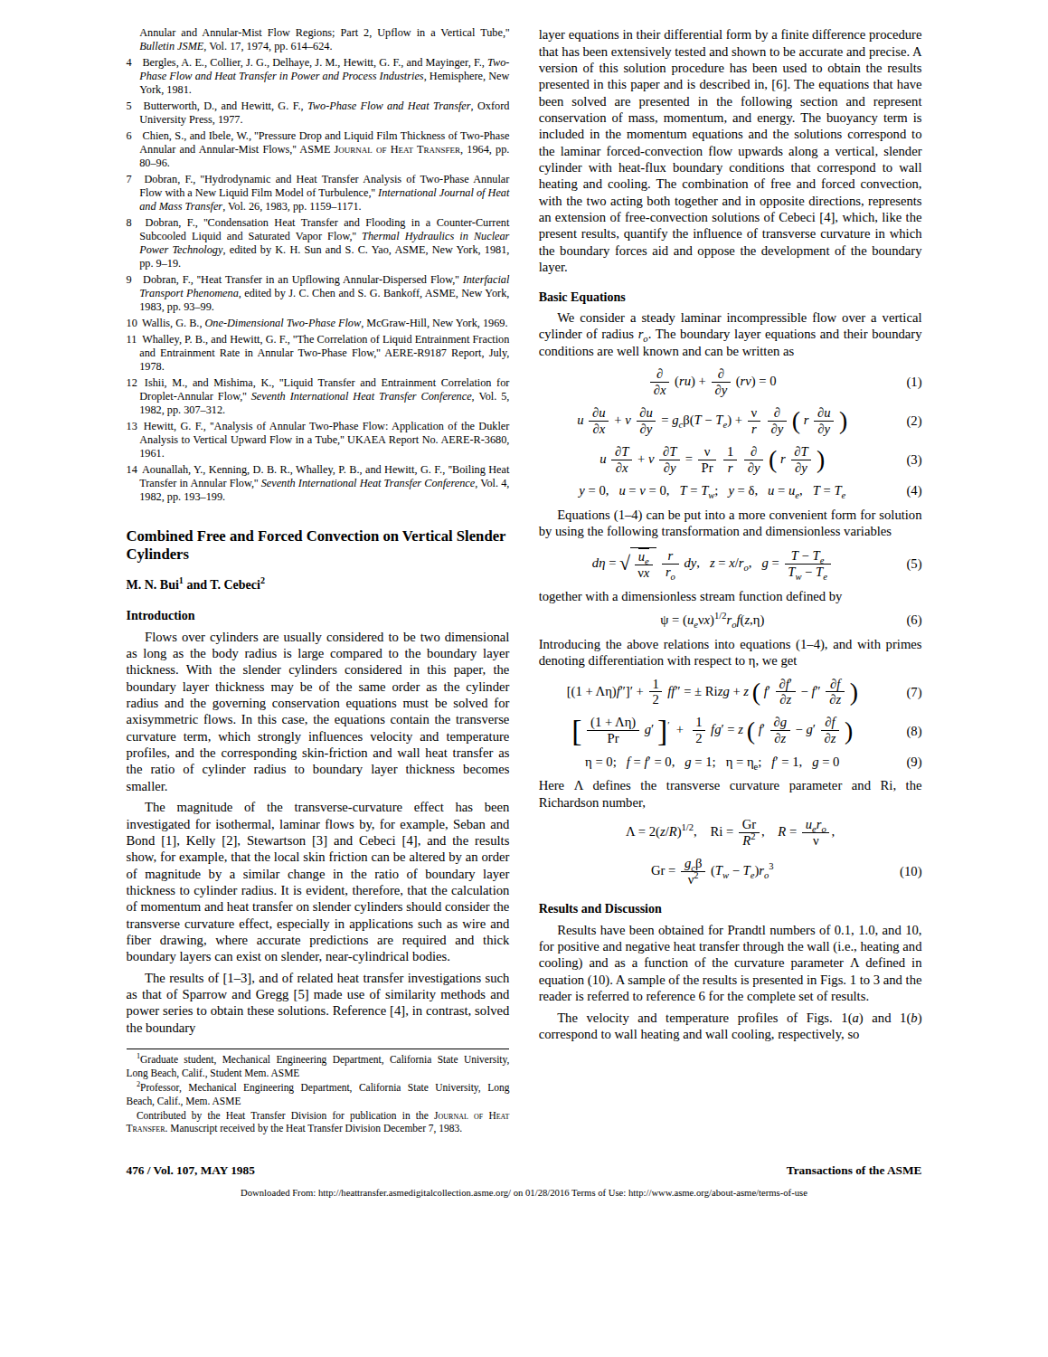Annular and Annular-Mist Flow Regions; Part 2, Upflow in a Vertical Tube,'' Bulletin JSME, Vol. 17, 1974, pp. 614–624.
4 Bergles, A. E., Collier, J. G., Delhaye, J. M., Hewitt, G. F., and Mayinger, F., Two-Phase Flow and Heat Transfer in Power and Process Industries, Hemisphere, New York, 1981.
5 Butterworth, D., and Hewitt, G. F., Two-Phase Flow and Heat Transfer, Oxford University Press, 1977.
6 Chien, S., and Ibele, W., ''Pressure Drop and Liquid Film Thickness of Two-Phase Annular and Annular-Mist Flows,'' ASME Journal of Heat Transfer, 1964, pp. 80–96.
7 Dobran, F., ''Hydrodynamic and Heat Transfer Analysis of Two-Phase Annular Flow with a New Liquid Film Model of Turbulence,'' International Journal of Heat and Mass Transfer, Vol. 26, 1983, pp. 1159–1171.
8 Dobran, F., ''Condensation Heat Transfer and Flooding in a Counter-Current Subcooled Liquid and Saturated Vapor Flow,'' Thermal Hydraulics in Nuclear Power Technology, edited by K. H. Sun and S. C. Yao, ASME, New York, 1981, pp. 9–19.
9 Dobran, F., ''Heat Transfer in an Upflowing Annular-Dispersed Flow,'' Interfacial Transport Phenomena, edited by J. C. Chen and S. G. Bankoff, ASME, New York, 1983, pp. 93–99.
10 Wallis, G. B., One-Dimensional Two-Phase Flow, McGraw-Hill, New York, 1969.
11 Whalley, P. B., and Hewitt, G. F., ''The Correlation of Liquid Entrainment Fraction and Entrainment Rate in Annular Two-Phase Flow,'' AERE-R9187 Report, July, 1978.
12 Ishii, M., and Mishima, K., ''Liquid Transfer and Entrainment Correlation for Droplet-Annular Flow,'' Seventh International Heat Transfer Conference, Vol. 5, 1982, pp. 307–312.
13 Hewitt, G. F., ''Analysis of Annular Two-Phase Flow: Application of the Dukler Analysis to Vertical Upward Flow in a Tube,'' UKAEA Report No. AERE-R-3680, 1961.
14 Aounallah, Y., Kenning, D. B. R., Whalley, P. B., and Hewitt, G. F., ''Boiling Heat Transfer in Annular Flow,'' Seventh International Heat Transfer Conference, Vol. 4, 1982, pp. 193–199.
Combined Free and Forced Convection on Vertical Slender Cylinders
M. N. Bui1 and T. Cebeci2
Introduction
Flows over cylinders are usually considered to be two dimensional as long as the body radius is large compared to the boundary layer thickness. With the slender cylinders considered in this paper, the boundary layer thickness may be of the same order as the cylinder radius and the governing conservation equations must be solved for axisymmetric flows. In this case, the equations contain the transverse curvature term, which strongly influences velocity and temperature profiles, and the corresponding skin-friction and wall heat transfer as the ratio of cylinder radius to boundary layer thickness becomes smaller.
The magnitude of the transverse-curvature effect has been investigated for isothermal, laminar flows by, for example, Seban and Bond [1], Kelly [2], Stewartson [3] and Cebeci [4], and the results show, for example, that the local skin friction can be altered by an order of magnitude by a similar change in the ratio of boundary layer thickness to cylinder radius. It is evident, therefore, that the calculation of momentum and heat transfer on slender cylinders should consider the transverse curvature effect, especially in applications such as wire and fiber drawing, where accurate predictions are required and thick boundary layers can exist on slender, near-cylindrical bodies.
The results of [1–3], and of related heat transfer investigations such as that of Sparrow and Gregg [5] made use of similarity methods and power series to obtain these solutions. Reference [4], in contrast, solved the boundary
1Graduate student, Mechanical Engineering Department, California State University, Long Beach, Calif., Student Mem. ASME
2Professor, Mechanical Engineering Department, California State University, Long Beach, Calif., Mem. ASME
Contributed by the Heat Transfer Division for publication in the Journal of Heat Transfer. Manuscript received by the Heat Transfer Division December 7, 1983.
layer equations in their differential form by a finite difference procedure that has been extensively tested and shown to be accurate and precise. A version of this solution procedure has been used to obtain the results presented in this paper and is described in, [6]. The equations that have been solved are presented in the following section and represent conservation of mass, momentum, and energy. The buoyancy term is included in the momentum equations and the solutions correspond to the laminar forced-convection flow upwards along a vertical, slender cylinder with heat-flux boundary conditions that correspond to wall heating and cooling. The combination of free and forced convection, with the two acting both together and in opposite directions, represents an extension of free-convection solutions of Cebeci [4], which, like the present results, quantify the influence of transverse curvature in which the boundary forces aid and oppose the development of the boundary layer.
Basic Equations
We consider a steady laminar incompressible flow over a vertical cylinder of radius ro. The boundary layer equations and their boundary conditions are well known and can be written as
∂∂x (ru) + ∂∂y (rv) = 0
(1)
u ∂u∂x + v ∂u∂y = gcβ(T − Te) + νr ∂∂y ( r ∂u∂y )
(2)
u ∂T∂x + v ∂T∂y = νPr 1 r ∂∂y ( r ∂T∂y )
(3)
y = 0, u = v = 0, T = Tw; y = δ, u = ue, T = Te
(4)
Equations (1–4) can be put into a more convenient form for solution by using the following transformation and dimensionless variables
dη = √ue νx rro dy, z = x/ro, g = T − Te Tw − Te
(5)
together with a dimensionless stream function defined by
ψ = (ueνx)1/2rof(z,η)
(6)
Introducing the above relations into equations (1–4), and with primes denoting differentiation with respect to η, we get
[(1 + Λη)f″]′ + 12 ff″ = ± Rizg + z ( f′ ∂f′∂z − f″ ∂f∂z )
(7)
[ (1 + Λη) Pr g′ ]′ + 12 fg′ = z ( f′ ∂g∂z − g′ ∂f∂z )
(8)
η = 0; f = f′ = 0, g = 1; η = ηe; f′ = 1, g = 0
(9)
Here Λ defines the transverse curvature parameter and Ri, the Richardson number,
Λ = 2(z/R)1/2, Ri = Gr R2, R = uero ν,
Gr = gcβ ν2 (Tw − Te)ro3
(10)
Results and Discussion
Results have been obtained for Prandtl numbers of 0.1, 1.0, and 10, for positive and negative heat transfer through the wall (i.e., heating and cooling) and as a function of the curvature parameter Λ defined in equation (10). A sample of the results is presented in Figs. 1 to 3 and the reader is referred to reference 6 for the complete set of results.
The velocity and temperature profiles of Figs. 1(a) and 1(b) correspond to wall heating and wall cooling, respectively, so
476 / Vol. 107, MAY 1985
Transactions of the ASME
Downloaded From: http://heattransfer.asmedigitalcollection.asme.org/ on 01/28/2016 Terms of Use: http://www.asme.org/about-asme/terms-of-use